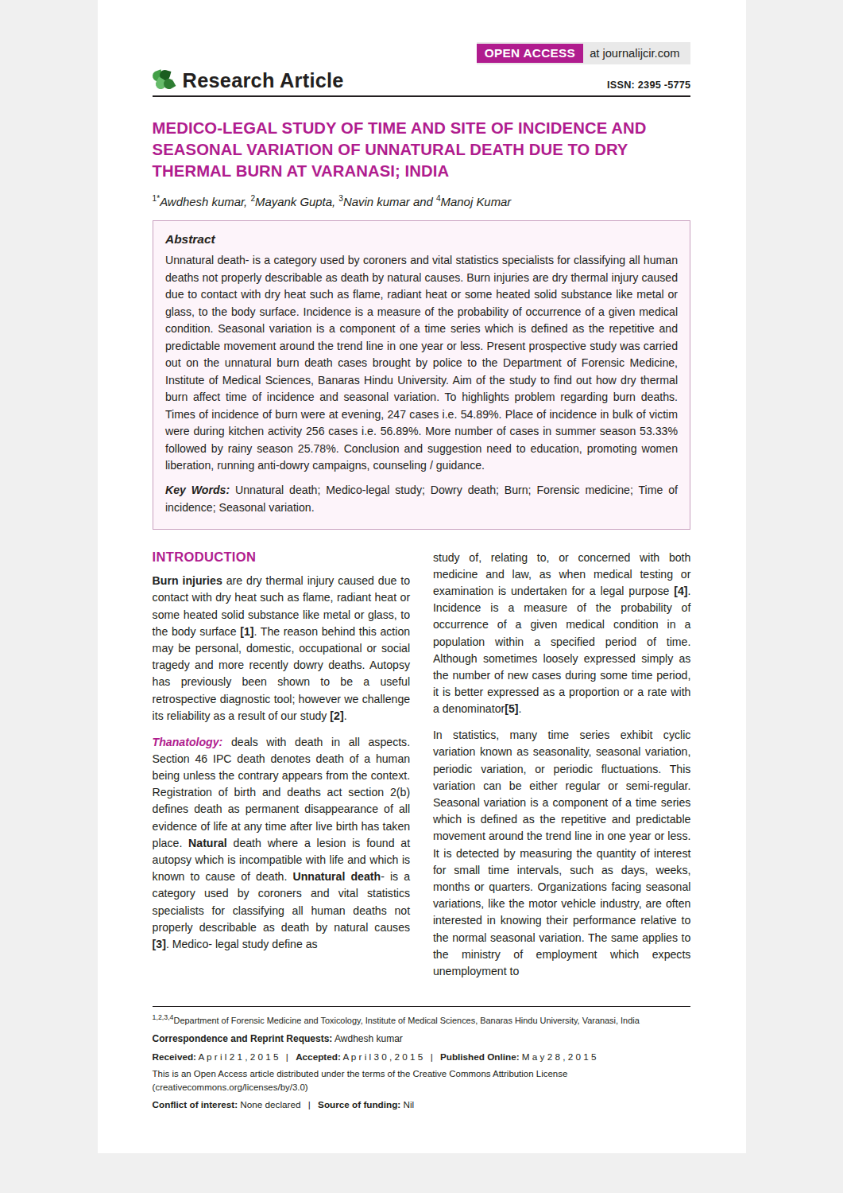OPEN ACCESS at journalijcir.com
Research Article
ISSN: 2395 -5775
Medico-legal study of time and site of incidence and seasonal variation of unnatural death due to dry thermal burn at Varanasi; India
1*Awdhesh kumar, 2Mayank Gupta, 3Navin kumar and 4Manoj Kumar
Abstract
Unnatural death- is a category used by coroners and vital statistics specialists for classifying all human deaths not properly describable as death by natural causes. Burn injuries are dry thermal injury caused due to contact with dry heat such as flame, radiant heat or some heated solid substance like metal or glass, to the body surface. Incidence is a measure of the probability of occurrence of a given medical condition. Seasonal variation is a component of a time series which is defined as the repetitive and predictable movement around the trend line in one year or less. Present prospective study was carried out on the unnatural burn death cases brought by police to the Department of Forensic Medicine, Institute of Medical Sciences, Banaras Hindu University. Aim of the study to find out how dry thermal burn affect time of incidence and seasonal variation. To highlights problem regarding burn deaths. Times of incidence of burn were at evening, 247 cases i.e. 54.89%. Place of incidence in bulk of victim were during kitchen activity 256 cases i.e. 56.89%. More number of cases in summer season 53.33% followed by rainy season 25.78%. Conclusion and suggestion need to education, promoting women liberation, running anti-dowry campaigns, counseling / guidance.
Key Words: Unnatural death; Medico-legal study; Dowry death; Burn; Forensic medicine; Time of incidence; Seasonal variation.
INTRODUCTION
Burn injuries are dry thermal injury caused due to contact with dry heat such as flame, radiant heat or some heated solid substance like metal or glass, to the body surface [1]. The reason behind this action may be personal, domestic, occupational or social tragedy and more recently dowry deaths. Autopsy has previously been shown to be a useful retrospective diagnostic tool; however we challenge its reliability as a result of our study [2].
Thanatology: deals with death in all aspects. Section 46 IPC death denotes death of a human being unless the contrary appears from the context. Registration of birth and deaths act section 2(b) defines death as permanent disappearance of all evidence of life at any time after live birth has taken place. Natural death where a lesion is found at autopsy which is incompatible with life and which is known to cause of death. Unnatural death- is a category used by coroners and vital statistics specialists for classifying all human deaths not properly describable as death by natural causes [3]. Medico- legal study define as
study of, relating to, or concerned with both medicine and law, as when medical testing or examination is undertaken for a legal purpose [4]. Incidence is a measure of the probability of occurrence of a given medical condition in a population within a specified period of time. Although sometimes loosely expressed simply as the number of new cases during some time period, it is better expressed as a proportion or a rate with a denominator[5].
In statistics, many time series exhibit cyclic variation known as seasonality, seasonal variation, periodic variation, or periodic fluctuations. This variation can be either regular or semi-regular. Seasonal variation is a component of a time series which is defined as the repetitive and predictable movement around the trend line in one year or less. It is detected by measuring the quantity of interest for small time intervals, such as days, weeks, months or quarters. Organizations facing seasonal variations, like the motor vehicle industry, are often interested in knowing their performance relative to the normal seasonal variation. The same applies to the ministry of employment which expects unemployment to
1,2,3,4Department of Forensic Medicine and Toxicology, Institute of Medical Sciences, Banaras Hindu University, Varanasi, India
Correspondence and Reprint Requests: Awdhesh kumar
Received: A p r i l 2 1 , 2 0 1 5 | Accepted: A p r i l 3 0 , 2 0 1 5 | Published Online: M a y 2 8 , 2 0 1 5
This is an Open Access article distributed under the terms of the Creative Commons Attribution License (creativecommons.org/licenses/by/3.0)
Conflict of interest: None declared | Source of funding: Nil